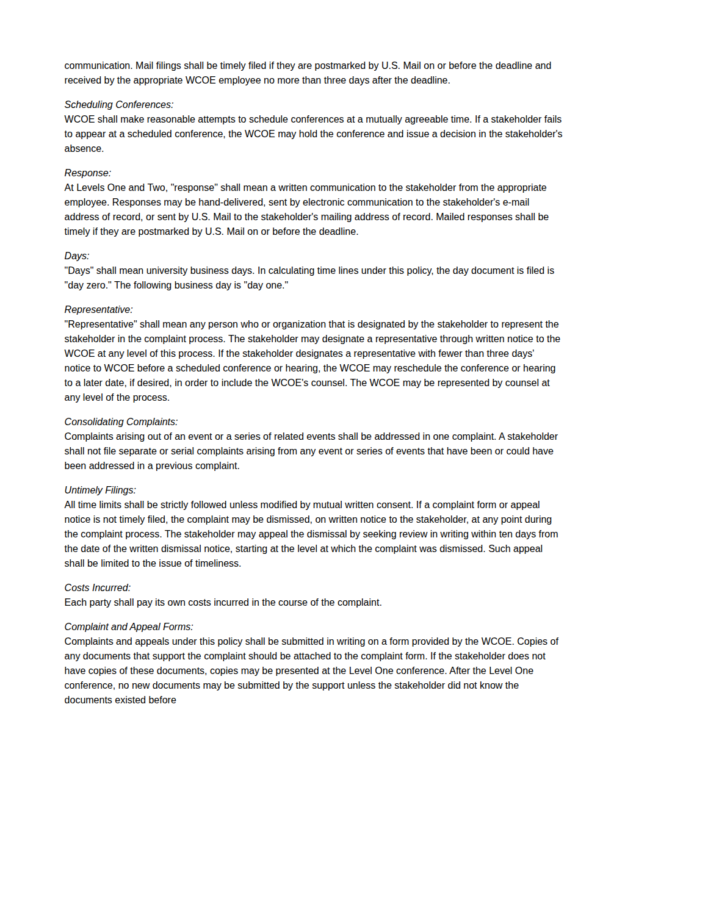communication. Mail filings shall be timely filed if they are postmarked by U.S. Mail on or before the deadline and received by the appropriate WCOE employee no more than three days after the deadline.
Scheduling Conferences:
WCOE shall make reasonable attempts to schedule conferences at a mutually agreeable time. If a stakeholder fails to appear at a scheduled conference, the WCOE may hold the conference and issue a decision in the stakeholder's absence.
Response:
At Levels One and Two, "response" shall mean a written communication to the stakeholder from the appropriate employee. Responses may be hand-delivered, sent by electronic communication to the stakeholder's e-mail address of record, or sent by U.S. Mail to the stakeholder's mailing address of record. Mailed responses shall be timely if they are postmarked by U.S. Mail on or before the deadline.
Days:
"Days" shall mean university business days. In calculating time lines under this policy, the day document is filed is "day zero." The following business day is "day one."
Representative:
"Representative" shall mean any person who or organization that is designated by the stakeholder to represent the stakeholder in the complaint process. The stakeholder may designate a representative through written notice to the WCOE at any level of this process. If the stakeholder designates a representative with fewer than three days' notice to WCOE before a scheduled conference or hearing, the WCOE may reschedule the conference or hearing to a later date, if desired, in order to include the WCOE's counsel. The WCOE may be represented by counsel at any level of the process.
Consolidating Complaints:
Complaints arising out of an event or a series of related events shall be addressed in one complaint. A stakeholder shall not file separate or serial complaints arising from any event or series of events that have been or could have been addressed in a previous complaint.
Untimely Filings:
All time limits shall be strictly followed unless modified by mutual written consent. If a complaint form or appeal notice is not timely filed, the complaint may be dismissed, on written notice to the stakeholder, at any point during the complaint process. The stakeholder may appeal the dismissal by seeking review in writing within ten days from the date of the written dismissal notice, starting at the level at which the complaint was dismissed. Such appeal shall be limited to the issue of timeliness.
Costs Incurred:
Each party shall pay its own costs incurred in the course of the complaint.
Complaint and Appeal Forms:
Complaints and appeals under this policy shall be submitted in writing on a form provided by the WCOE. Copies of any documents that support the complaint should be attached to the complaint form. If the stakeholder does not have copies of these documents, copies may be presented at the Level One conference. After the Level One conference, no new documents may be submitted by the support unless the stakeholder did not know the documents existed before